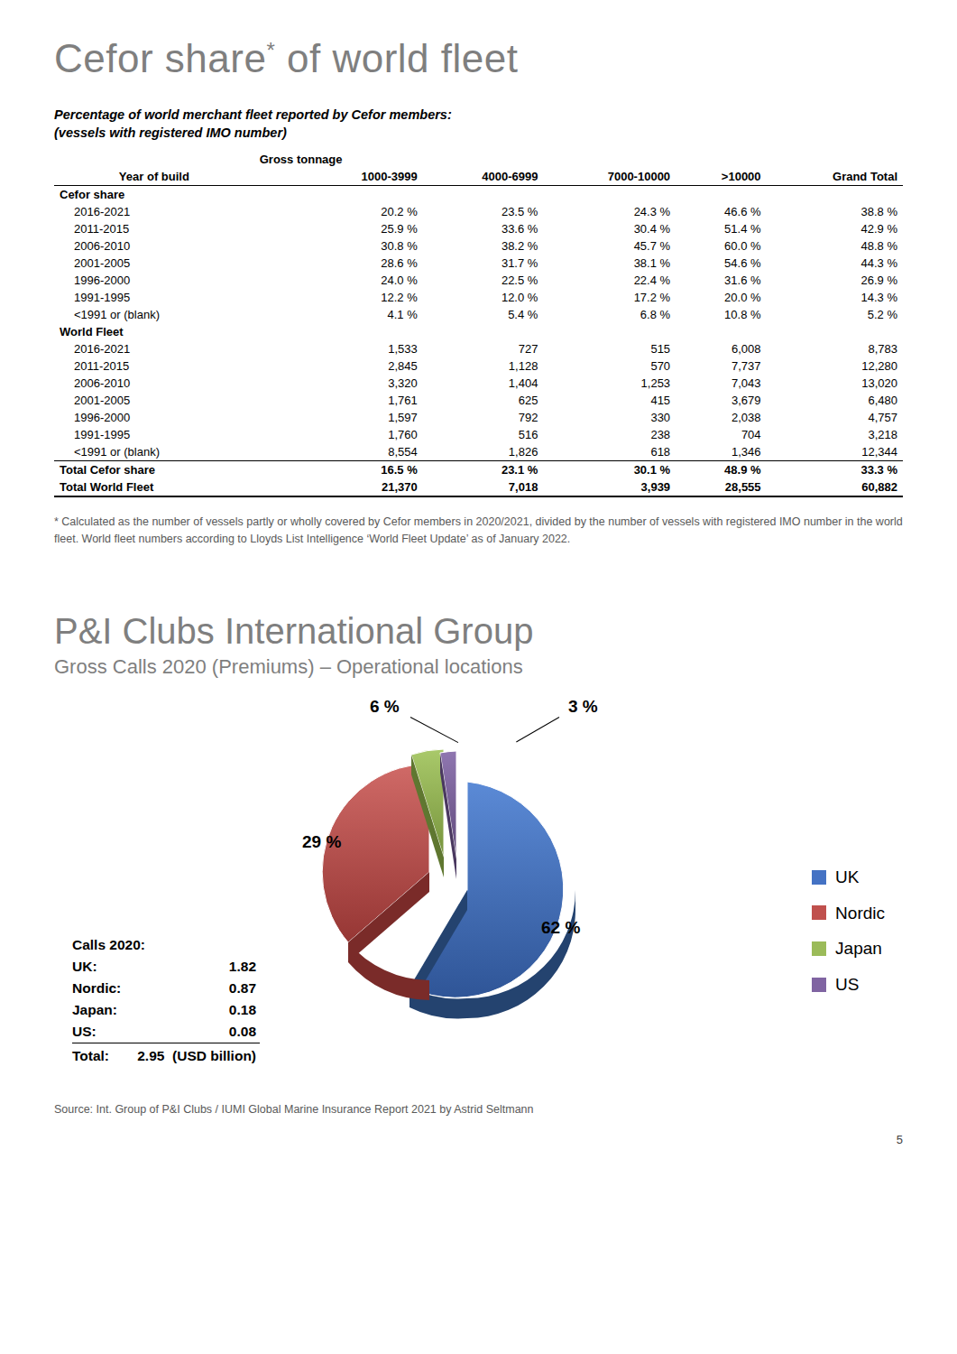Cefor share* of world fleet
Percentage of world merchant fleet reported by Cefor members:
(vessels with registered IMO number)
| | Gross tonnage | | | | |
| --- | --- | --- | --- | --- | --- |
| Year of build | 1000-3999 | 4000-6999 | 7000-10000 | >10000 | Grand Total |
| Cefor share | | | | | |
| 2016-2021 | 20.2 % | 23.5 % | 24.3 % | 46.6 % | 38.8 % |
| 2011-2015 | 25.9 % | 33.6 % | 30.4 % | 51.4 % | 42.9 % |
| 2006-2010 | 30.8 % | 38.2 % | 45.7 % | 60.0 % | 48.8 % |
| 2001-2005 | 28.6 % | 31.7 % | 38.1 % | 54.6 % | 44.3 % |
| 1996-2000 | 24.0 % | 22.5 % | 22.4 % | 31.6 % | 26.9 % |
| 1991-1995 | 12.2 % | 12.0 % | 17.2 % | 20.0 % | 14.3 % |
| <1991 or (blank) | 4.1 % | 5.4 % | 6.8 % | 10.8 % | 5.2 % |
| World Fleet | | | | | |
| 2016-2021 | 1,533 | 727 | 515 | 6,008 | 8,783 |
| 2011-2015 | 2,845 | 1,128 | 570 | 7,737 | 12,280 |
| 2006-2010 | 3,320 | 1,404 | 1,253 | 7,043 | 13,020 |
| 2001-2005 | 1,761 | 625 | 415 | 3,679 | 6,480 |
| 1996-2000 | 1,597 | 792 | 330 | 2,038 | 4,757 |
| 1991-1995 | 1,760 | 516 | 238 | 704 | 3,218 |
| <1991 or (blank) | 8,554 | 1,826 | 618 | 1,346 | 12,344 |
| Total Cefor share | 16.5 % | 23.1 % | 30.1 % | 48.9 % | 33.3 % |
| Total World Fleet | 21,370 | 7,018 | 3,939 | 28,555 | 60,882 |
* Calculated as the number of vessels partly or wholly covered by Cefor members in 2020/2021, divided by the number of vessels with registered IMO number in the world fleet. World fleet numbers according to Lloyds List Intelligence ‘World Fleet Update’ as of January 2022.
P&I Clubs International Group
Gross Calls 2020 (Premiums) – Operational locations
6 % 3 % 29 % 62 %
UK
Nordic
Japan
US
| Calls 2020: |
| UK: | 1.82 |
| Nordic: | 0.87 |
| Japan: | 0.18 |
| US: | 0.08 |
| Total: | 2.95 (USD billion) |
Source: Int. Group of P&I Clubs / IUMI Global Marine Insurance Report 2021 by Astrid Seltmann
5